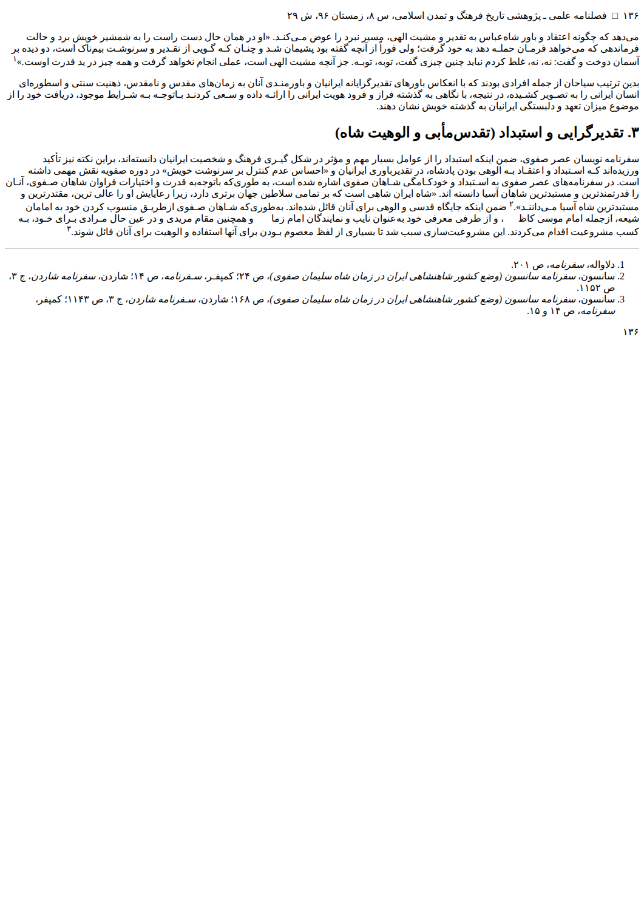۱۳۶ □ فصلنامه علمی ـ پژوهشی تاریخ فرهنگ و تمدن اسلامی، س ۸، زمستان ۹۶، ش ۲۹
می‌دهد که چگونه اعتقاد و باور شاه‌عباس به تقدیر و مشیت الهی، مسیر نبرد را عوض مـی‌کنـد. «او در همان حال دست راست را به شمشیر خویش برد و حالت فرماندهی که می‌خواهد فرمـان حملـه دهد به خود گرفت؛ ولی فوراً از آنچه گفته بود پشیمان شـد و چنـان کـه گـویی از تقـدیر و سرنوشـت بیم‌ناک است، دو دیده بر آسمان دوخت و گفت: نه، نه، غلط کردم نباید چنین چیزی گفت، توبه، توبـه. جز آنچه مشیت الهی است، عملی انجام نخواهد گرفت و همه چیز در ید قدرت اوست.»۱
بدین ترتیب سیاحان از جمله افرادی بودند که با انعکاس باورهای تقدیرگرایانه ایرانیان و باورمنـدی آنان به زمان‌های مقدس و نامقدس، ذهنیت سنتی و اسطوره‌ای انسان ایرانی را به تصـویر کشـیده، در نتیجه، با نگاهی به گذشته فراز و فرود هویت ایرانی را ارائـه داده و سـعی کردنـد بـاتوجـه بـه شـرایط موجود، دریافت خود را از موضوع میزان تعهد و دلبستگی ایرانیان به گذشته خویش نشان دهند.
۳. تقدیرگرایی و استبداد (تقدس‌مأبی و الوهیت شاه)
سفرنامه نویسان عصر صفوی، ضمن اینکه استبداد را از عوامل بسیار مهم و مؤثر در شکل گیـری فرهنگ و شخصیت ایرانیان دانسته‌اند، براین نکته نیز تأکید ورزیده‌اند کـه اسـتبداد و اعتقـاد بـه الوهی بودن پادشاه، در تقدیرباوری ایرانیان و «احساس عدم کنترل بر سرنوشت خویش» در دوره صفویه نقش مهمی داشته است. در سفرنامه‌های عصر صفوی به اسـتبداد و خودکـامگی شـاهان صفوی اشاره شده است، به طوری‌که باتوجه‌به قدرت و اختیارات فراوان شاهان صـفوی، آنـان را قدرتمندترین و مستبدترین شاهان آسیا دانسته اند. «شاه ایران شاهی است که بر تمامی سلاطین جهان برتری دارد، زیرا رعایایش او را عالی ترین، مقتدرترین و مستبدترین شاه آسیا مـی‌داننـد».۲ ضمن اینکه جایگاه قدسی و الوهی برای آنان قائل شده‌اند. به‌طوری‌که شـاهان صـفوی ازطریـق منسوب کردن خود به امامان شیعه، ازجمله امام موسی کاظمۖ، و از طرفی معرفی خود به‌عنوان نایب و نمایندگان امام زمانۖ و همچنین مقام مریدی و در عین حال مـرادی بـرای خـود، بـه کسب مشروعیت اقدام می‌کردند. این مشروعیت‌سازی سبب شد تا بسیاری از لفظ معصوم بـودن برای آنها استفاده و الوهیت برای آنان قائل شوند.۳
دلاواله، سفرنامه، ص ۲۰۱.
سانسون، سفرنامه سانسون (وضع کشور شاهنشاهی ایران در زمان شاه سلیمان صفوی)، ص ۲۴؛ کمپفـر، سـفرنامه، ص ۱۴؛ شاردن، سفرنامه شاردن، ج ۳، ص ۱۱۵۲.
سانسون، سفرنامه سانسون (وضع کشور شاهنشاهی ایران در زمان شاه سلیمان صفوی)، ص ۱۶۸؛ شاردن، سـفرنامه شاردن، ج ۳، ص ۱۱۴۳؛ کمپفر، سفرنامه، ص ۱۴ و ۱۵.
۱۳۶